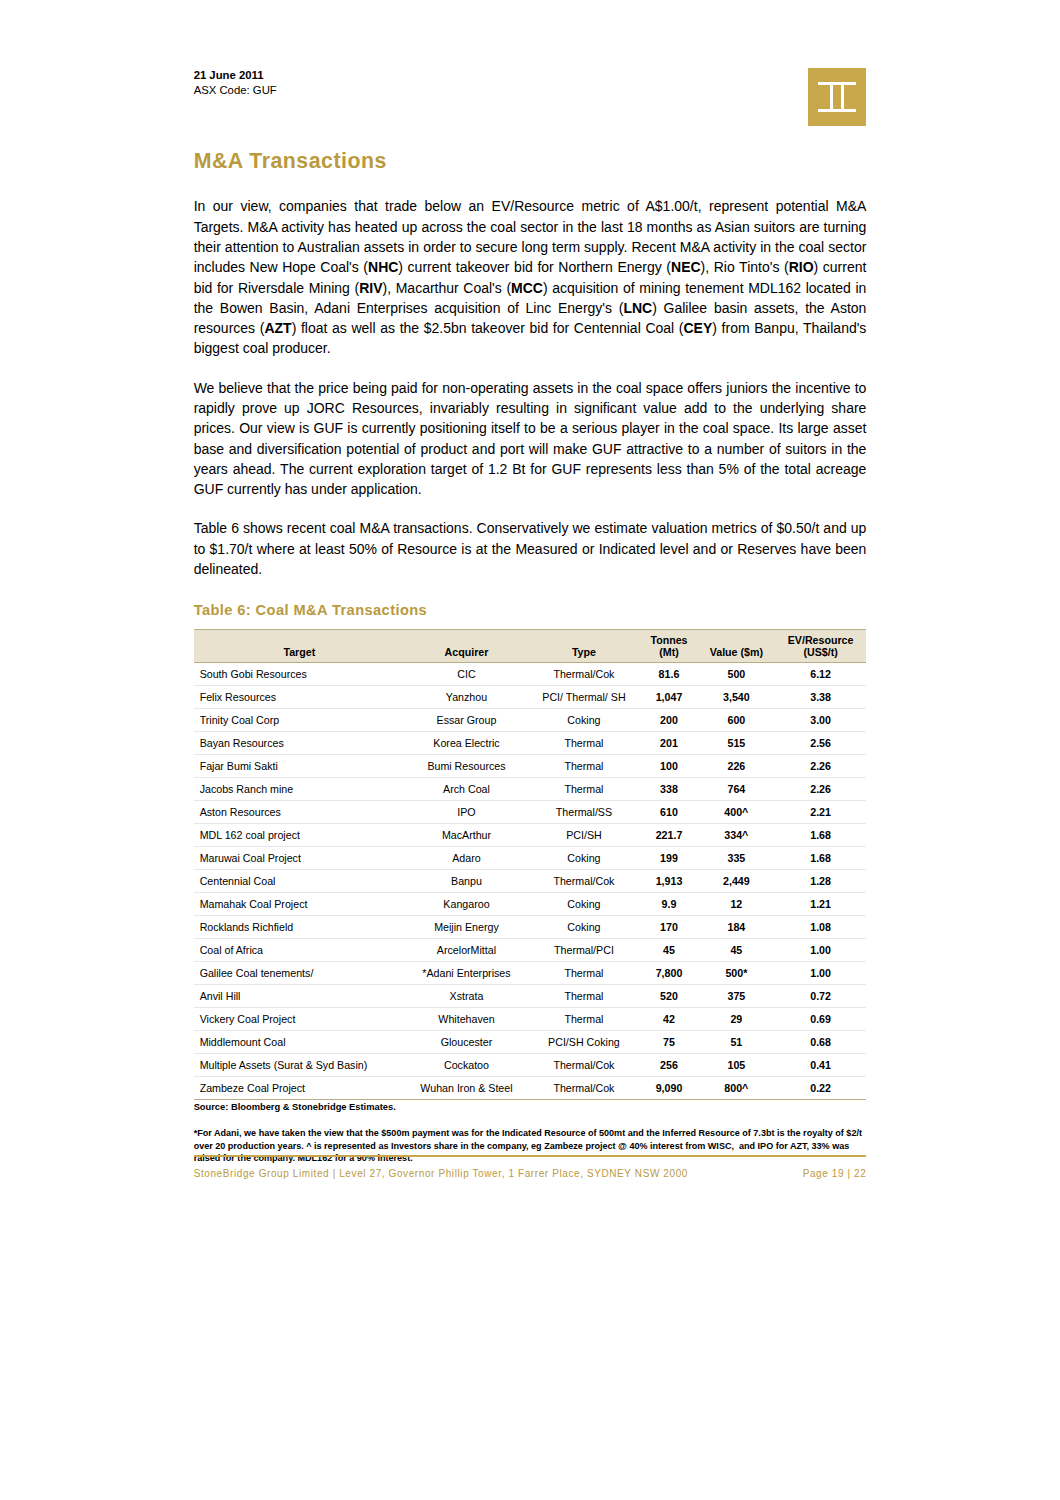21 June 2011
ASX Code: GUF
M&A Transactions
In our view, companies that trade below an EV/Resource metric of A$1.00/t, represent potential M&A Targets. M&A activity has heated up across the coal sector in the last 18 months as Asian suitors are turning their attention to Australian assets in order to secure long term supply. Recent M&A activity in the coal sector includes New Hope Coal's (NHC) current takeover bid for Northern Energy (NEC), Rio Tinto's (RIO) current bid for Riversdale Mining (RIV), Macarthur Coal's (MCC) acquisition of mining tenement MDL162 located in the Bowen Basin, Adani Enterprises acquisition of Linc Energy's (LNC) Galilee basin assets, the Aston resources (AZT) float as well as the $2.5bn takeover bid for Centennial Coal (CEY) from Banpu, Thailand's biggest coal producer.
We believe that the price being paid for non-operating assets in the coal space offers juniors the incentive to rapidly prove up JORC Resources, invariably resulting in significant value add to the underlying share prices. Our view is GUF is currently positioning itself to be a serious player in the coal space. Its large asset base and diversification potential of product and port will make GUF attractive to a number of suitors in the years ahead. The current exploration target of 1.2 Bt for GUF represents less than 5% of the total acreage GUF currently has under application.
Table 6 shows recent coal M&A transactions. Conservatively we estimate valuation metrics of $0.50/t and up to $1.70/t where at least 50% of Resource is at the Measured or Indicated level and or Reserves have been delineated.
Table 6: Coal M&A Transactions
| Target | Acquirer | Type | Tonnes (Mt) | Value ($m) | EV/Resource (US$/t) |
| --- | --- | --- | --- | --- | --- |
| South Gobi Resources | CIC | Thermal/Cok | 81.6 | 500 | 6.12 |
| Felix Resources | Yanzhou | PCI/ Thermal/ SH | 1,047 | 3,540 | 3.38 |
| Trinity Coal Corp | Essar Group | Coking | 200 | 600 | 3.00 |
| Bayan Resources | Korea Electric | Thermal | 201 | 515 | 2.56 |
| Fajar Bumi Sakti | Bumi Resources | Thermal | 100 | 226 | 2.26 |
| Jacobs Ranch mine | Arch Coal | Thermal | 338 | 764 | 2.26 |
| Aston Resources | IPO | Thermal/SS | 610 | 400^ | 2.21 |
| MDL 162 coal project | MacArthur | PCI/SH | 221.7 | 334^ | 1.68 |
| Maruwai Coal Project | Adaro | Coking | 199 | 335 | 1.68 |
| Centennial Coal | Banpu | Thermal/Cok | 1,913 | 2,449 | 1.28 |
| Mamahak Coal Project | Kangaroo | Coking | 9.9 | 12 | 1.21 |
| Rocklands Richfield | Meijin Energy | Coking | 170 | 184 | 1.08 |
| Coal of Africa | ArcelorMittal | Thermal/PCI | 45 | 45 | 1.00 |
| Galilee Coal tenements/ | *Adani Enterprises | Thermal | 7,800 | 500* | 1.00 |
| Anvil Hill | Xstrata | Thermal | 520 | 375 | 0.72 |
| Vickery Coal Project | Whitehaven | Thermal | 42 | 29 | 0.69 |
| Middlemount Coal | Gloucester | PCI/SH Coking | 75 | 51 | 0.68 |
| Multiple Assets (Surat & Syd Basin) | Cockatoo | Thermal/Cok | 256 | 105 | 0.41 |
| Zambeze Coal Project | Wuhan Iron & Steel | Thermal/Cok | 9,090 | 800^ | 0.22 |
Source: Bloomberg & Stonebridge Estimates.
*For Adani, we have taken the view that the $500m payment was for the Indicated Resource of 500mt and the Inferred Resource of 7.3bt is the royalty of $2/t over 20 production years. ^ is represented as Investors share in the company, eg Zambeze project @ 40% interest from WISC, and IPO for AZT, 33% was raised for the company. MDL162 for a 90% interest.
StoneBridge Group Limited | Level 27, Governor Phillip Tower, 1 Farrer Place, SYDNEY NSW 2000
Page 19 | 22